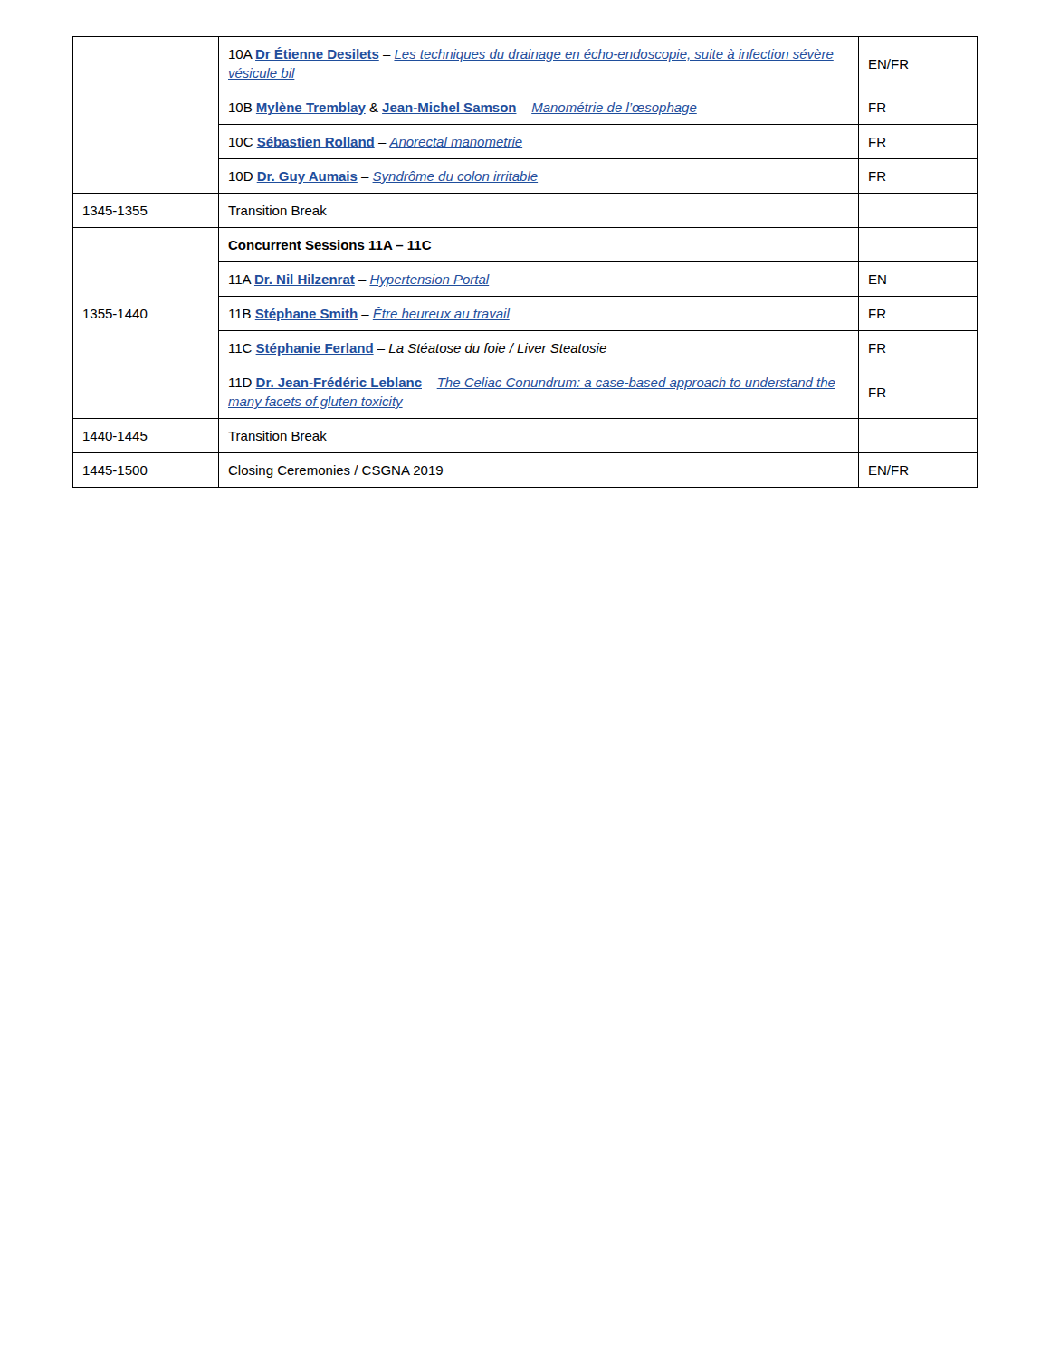| | 10A Dr Étienne Desilets – Les techniques du drainage en écho-endoscopie, suite à infection sévère vésicule bil | EN/FR |
| | 10B Mylène Tremblay & Jean-Michel Samson – Manométrie de l’œsophage | FR |
| | 10C Sébastien Rolland – Anorectal manometrie | FR |
| | 10D Dr. Guy Aumais – Syndrôme du colon irritable | FR |
| 1345-1355 | Transition Break | |
| | Concurrent Sessions 11A – 11C | |
| | 11A Dr. Nil Hilzenrat – Hypertension Portal | EN |
| 1355-1440 | 11B Stéphane Smith – Être heureux au travail | FR |
| | 11C Stéphanie Ferland – La Stéatose du foie / Liver Steatosie | FR |
| | 11D Dr. Jean-Frédéric Leblanc – The Celiac Conundrum: a case-based approach to understand the many facets of gluten toxicity | FR |
| 1440-1445 | Transition Break | |
| 1445-1500 | Closing Ceremonies / CSGNA 2019 | EN/FR |